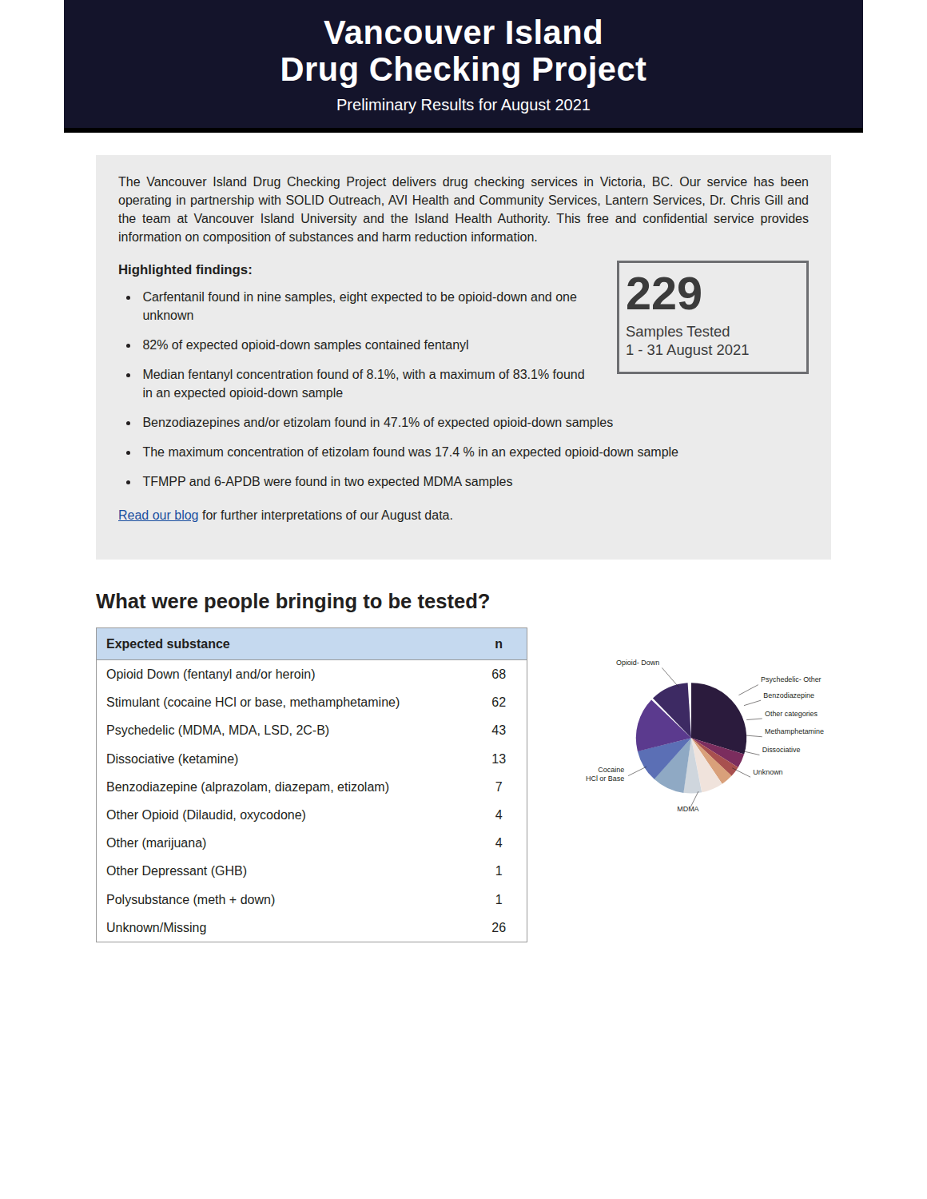Vancouver IslandDrug Checking Project
Preliminary Results for August 2021
The Vancouver Island Drug Checking Project delivers drug checking services in Victoria, BC. Our service has been operating in partnership with SOLID Outreach, AVI Health and Community Services, Lantern Services, Dr. Chris Gill and the team at Vancouver Island University and the Island Health Authority. This free and confidential service provides information on composition of substances and harm reduction information.
229
Samples Tested
1 - 31 August 2021
Highlighted findings:
Carfentanil found in nine samples, eight expected to be opioid-down and one unknown
82% of expected opioid-down samples contained fentanyl
Median fentanyl concentration found of 8.1%, with a maximum of 83.1% found in an expected opioid-down sample
Benzodiazepines and/or etizolam found in 47.1% of expected opioid-down samples
The maximum concentration of etizolam found was 17.4 % in an expected opioid-down sample
TFMPP and 6-APDB were found in two expected MDMA samples
Read our blog for further interpretations of our August data.
What were people bringing to be tested?
| Expected substance | n |
| --- | --- |
| Opioid Down (fentanyl and/or heroin) | 68 |
| Stimulant (cocaine HCl or base, methamphetamine) | 62 |
| Psychedelic (MDMA, MDA, LSD, 2C-B) | 43 |
| Dissociative (ketamine) | 13 |
| Benzodiazepine (alprazolam, diazepam, etizolam) | 7 |
| Other Opioid (Dilaudid, oxycodone) | 4 |
| Other (marijuana) | 4 |
| Other Depressant (GHB) | 1 |
| Polysubstance (meth + down) | 1 |
| Unknown/Missing | 26 |
Expected substances brought for testing Opioid- Down Psychedelic- Other Benzodiazepine Other categories Methamphetamine Dissociative Unknown MDMA Cocaine HCl or Base